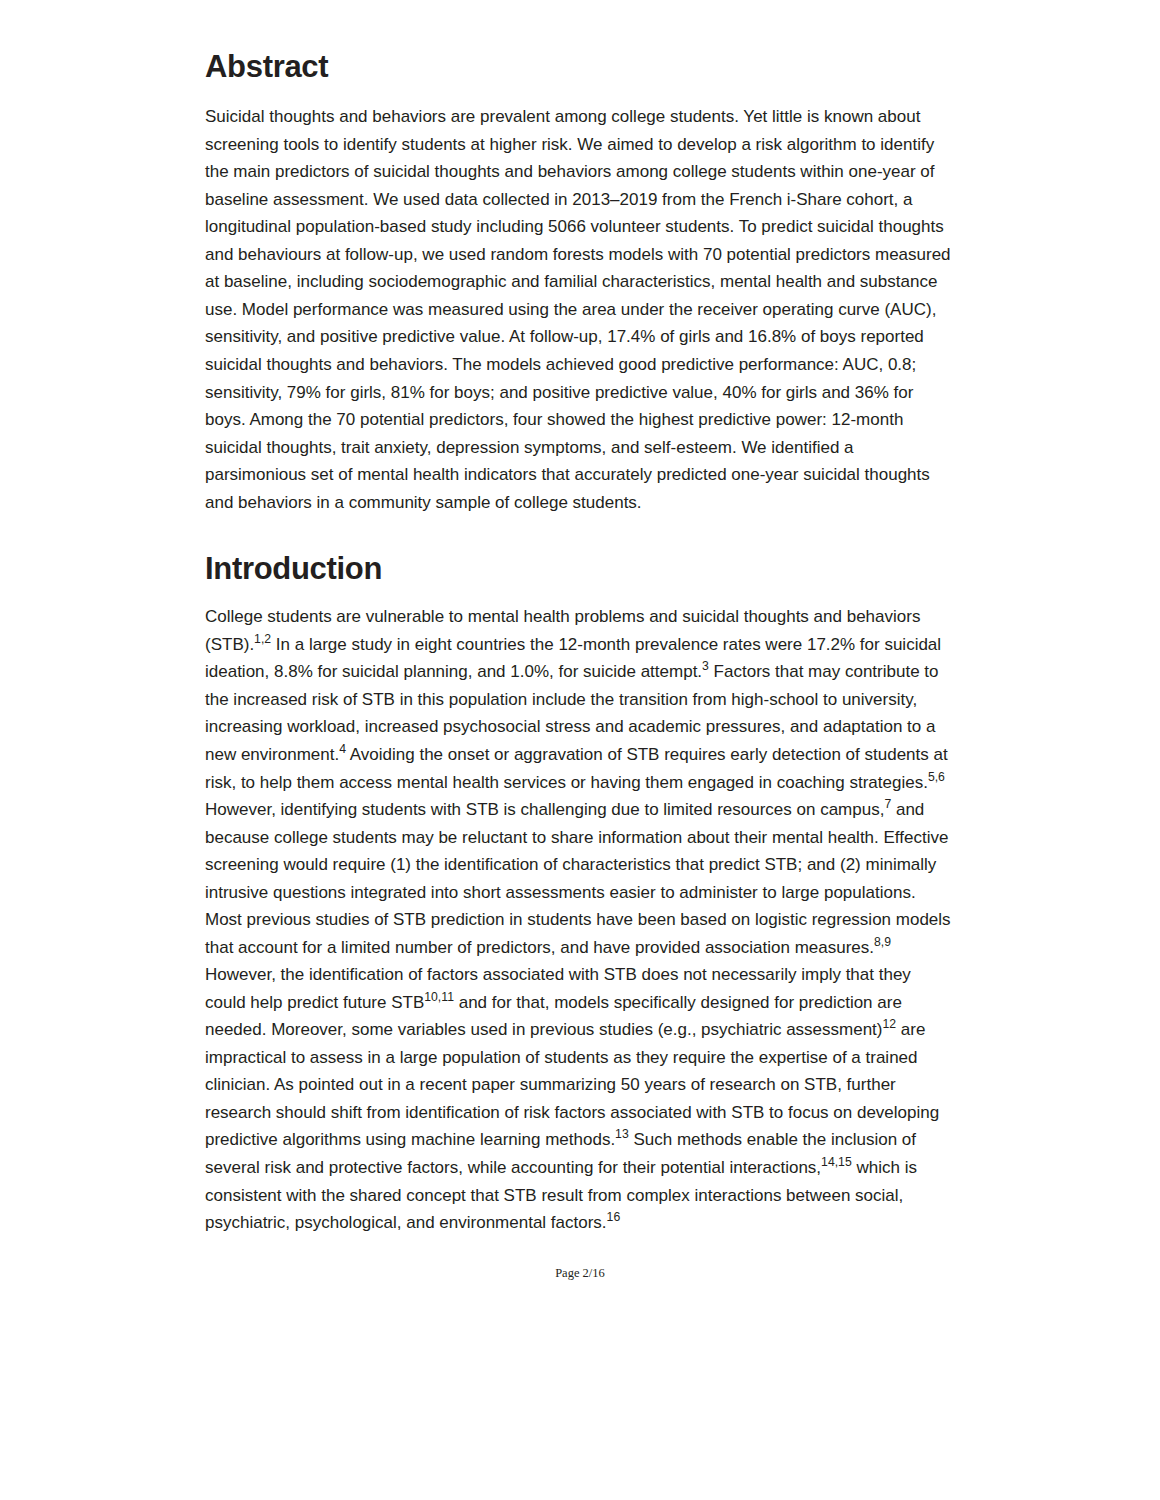Abstract
Suicidal thoughts and behaviors are prevalent among college students. Yet little is known about screening tools to identify students at higher risk. We aimed to develop a risk algorithm to identify the main predictors of suicidal thoughts and behaviors among college students within one-year of baseline assessment. We used data collected in 2013–2019 from the French i-Share cohort, a longitudinal population-based study including 5066 volunteer students. To predict suicidal thoughts and behaviours at follow-up, we used random forests models with 70 potential predictors measured at baseline, including sociodemographic and familial characteristics, mental health and substance use. Model performance was measured using the area under the receiver operating curve (AUC), sensitivity, and positive predictive value. At follow-up, 17.4% of girls and 16.8% of boys reported suicidal thoughts and behaviors. The models achieved good predictive performance: AUC, 0.8; sensitivity, 79% for girls, 81% for boys; and positive predictive value, 40% for girls and 36% for boys. Among the 70 potential predictors, four showed the highest predictive power: 12-month suicidal thoughts, trait anxiety, depression symptoms, and self-esteem. We identified a parsimonious set of mental health indicators that accurately predicted one-year suicidal thoughts and behaviors in a community sample of college students.
Introduction
College students are vulnerable to mental health problems and suicidal thoughts and behaviors (STB).1,2 In a large study in eight countries the 12-month prevalence rates were 17.2% for suicidal ideation, 8.8% for suicidal planning, and 1.0%, for suicide attempt.3 Factors that may contribute to the increased risk of STB in this population include the transition from high-school to university, increasing workload, increased psychosocial stress and academic pressures, and adaptation to a new environment.4 Avoiding the onset or aggravation of STB requires early detection of students at risk, to help them access mental health services or having them engaged in coaching strategies.5,6 However, identifying students with STB is challenging due to limited resources on campus,7 and because college students may be reluctant to share information about their mental health. Effective screening would require (1) the identification of characteristics that predict STB; and (2) minimally intrusive questions integrated into short assessments easier to administer to large populations. Most previous studies of STB prediction in students have been based on logistic regression models that account for a limited number of predictors, and have provided association measures.8,9 However, the identification of factors associated with STB does not necessarily imply that they could help predict future STB10,11 and for that, models specifically designed for prediction are needed. Moreover, some variables used in previous studies (e.g., psychiatric assessment)12 are impractical to assess in a large population of students as they require the expertise of a trained clinician. As pointed out in a recent paper summarizing 50 years of research on STB, further research should shift from identification of risk factors associated with STB to focus on developing predictive algorithms using machine learning methods.13 Such methods enable the inclusion of several risk and protective factors, while accounting for their potential interactions,14,15 which is consistent with the shared concept that STB result from complex interactions between social, psychiatric, psychological, and environmental factors.16
Page 2/16